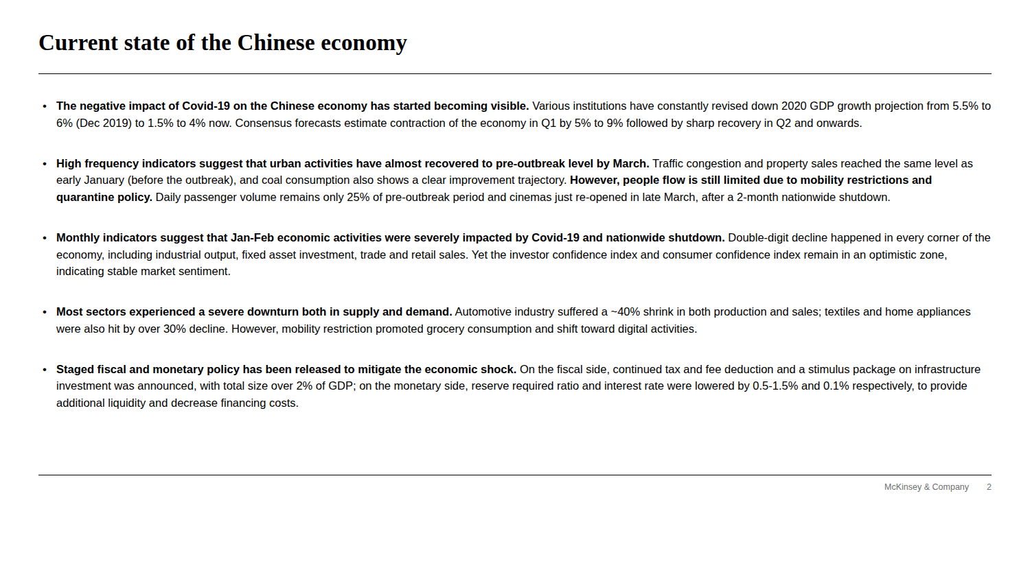Current state of the Chinese economy
The negative impact of Covid-19 on the Chinese economy has started becoming visible. Various institutions have constantly revised down 2020 GDP growth projection from 5.5% to 6% (Dec 2019) to 1.5% to 4% now. Consensus forecasts estimate contraction of the economy in Q1 by 5% to 9% followed by sharp recovery in Q2 and onwards.
High frequency indicators suggest that urban activities have almost recovered to pre-outbreak level by March. Traffic congestion and property sales reached the same level as early January (before the outbreak), and coal consumption also shows a clear improvement trajectory. However, people flow is still limited due to mobility restrictions and quarantine policy. Daily passenger volume remains only 25% of pre-outbreak period and cinemas just re-opened in late March, after a 2-month nationwide shutdown.
Monthly indicators suggest that Jan-Feb economic activities were severely impacted by Covid-19 and nationwide shutdown. Double-digit decline happened in every corner of the economy, including industrial output, fixed asset investment, trade and retail sales. Yet the investor confidence index and consumer confidence index remain in an optimistic zone, indicating stable market sentiment.
Most sectors experienced a severe downturn both in supply and demand. Automotive industry suffered a ~40% shrink in both production and sales; textiles and home appliances were also hit by over 30% decline. However, mobility restriction promoted grocery consumption and shift toward digital activities.
Staged fiscal and monetary policy has been released to mitigate the economic shock. On the fiscal side, continued tax and fee deduction and a stimulus package on infrastructure investment was announced, with total size over 2% of GDP; on the monetary side, reserve required ratio and interest rate were lowered by 0.5-1.5% and 0.1% respectively, to provide additional liquidity and decrease financing costs.
McKinsey & Company 2